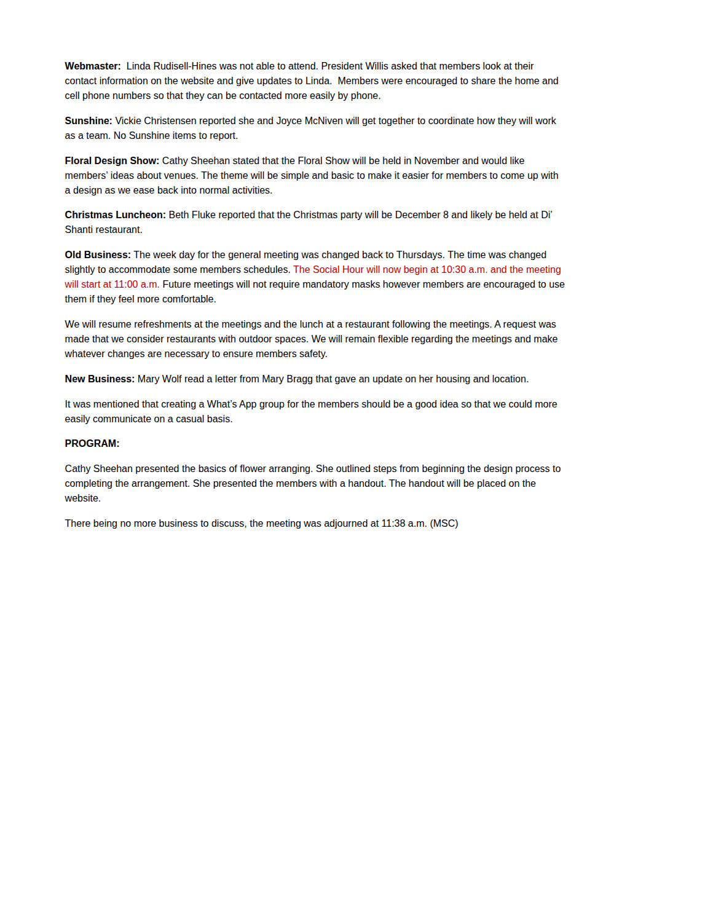Webmaster: Linda Rudisell-Hines was not able to attend. President Willis asked that members look at their contact information on the website and give updates to Linda. Members were encouraged to share the home and cell phone numbers so that they can be contacted more easily by phone.
Sunshine: Vickie Christensen reported she and Joyce McNiven will get together to coordinate how they will work as a team. No Sunshine items to report.
Floral Design Show: Cathy Sheehan stated that the Floral Show will be held in November and would like members’ ideas about venues. The theme will be simple and basic to make it easier for members to come up with a design as we ease back into normal activities.
Christmas Luncheon: Beth Fluke reported that the Christmas party will be December 8 and likely be held at Di’ Shanti restaurant.
Old Business: The week day for the general meeting was changed back to Thursdays. The time was changed slightly to accommodate some members schedules. The Social Hour will now begin at 10:30 a.m. and the meeting will start at 11:00 a.m. Future meetings will not require mandatory masks however members are encouraged to use them if they feel more comfortable.
We will resume refreshments at the meetings and the lunch at a restaurant following the meetings. A request was made that we consider restaurants with outdoor spaces. We will remain flexible regarding the meetings and make whatever changes are necessary to ensure members safety.
New Business: Mary Wolf read a letter from Mary Bragg that gave an update on her housing and location.
It was mentioned that creating a What’s App group for the members should be a good idea so that we could more easily communicate on a casual basis.
PROGRAM:
Cathy Sheehan presented the basics of flower arranging. She outlined steps from beginning the design process to completing the arrangement. She presented the members with a handout. The handout will be placed on the website.
There being no more business to discuss, the meeting was adjourned at 11:38 a.m. (MSC)